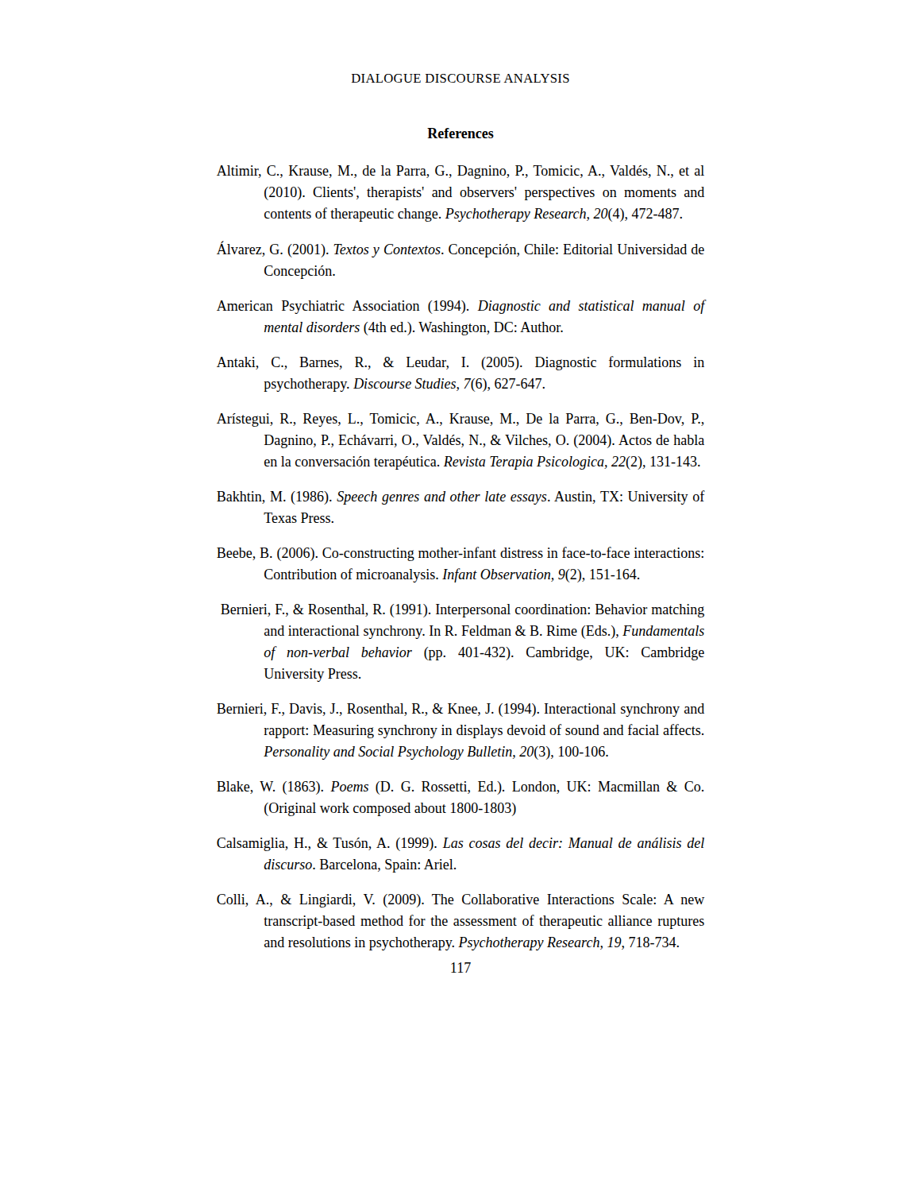DIALOGUE DISCOURSE ANALYSIS
References
Altimir, C., Krause, M., de la Parra, G., Dagnino, P., Tomicic, A., Valdés, N., et al (2010). Clients', therapists' and observers' perspectives on moments and contents of therapeutic change. Psychotherapy Research, 20(4), 472-487.
Álvarez, G. (2001). Textos y Contextos. Concepción, Chile: Editorial Universidad de Concepción.
American Psychiatric Association (1994). Diagnostic and statistical manual of mental disorders (4th ed.). Washington, DC: Author.
Antaki, C., Barnes, R., & Leudar, I. (2005). Diagnostic formulations in psychotherapy. Discourse Studies, 7(6), 627-647.
Arístegui, R., Reyes, L., Tomicic, A., Krause, M., De la Parra, G., Ben-Dov, P., Dagnino, P., Echávarri, O., Valdés, N., & Vilches, O. (2004). Actos de habla en la conversación terapéutica. Revista Terapia Psicologica, 22(2), 131-143.
Bakhtin, M. (1986). Speech genres and other late essays. Austin, TX: University of Texas Press.
Beebe, B. (2006). Co-constructing mother-infant distress in face-to-face interactions: Contribution of microanalysis. Infant Observation, 9(2), 151-164.
Bernieri, F., & Rosenthal, R. (1991). Interpersonal coordination: Behavior matching and interactional synchrony. In R. Feldman & B. Rime (Eds.), Fundamentals of non-verbal behavior (pp. 401-432). Cambridge, UK: Cambridge University Press.
Bernieri, F., Davis, J., Rosenthal, R., & Knee, J. (1994). Interactional synchrony and rapport: Measuring synchrony in displays devoid of sound and facial affects. Personality and Social Psychology Bulletin, 20(3), 100-106.
Blake, W. (1863). Poems (D. G. Rossetti, Ed.). London, UK: Macmillan & Co. (Original work composed about 1800-1803)
Calsamiglia, H., & Tusón, A. (1999). Las cosas del decir: Manual de análisis del discurso. Barcelona, Spain: Ariel.
Colli, A., & Lingiardi, V. (2009). The Collaborative Interactions Scale: A new transcript-based method for the assessment of therapeutic alliance ruptures and resolutions in psychotherapy. Psychotherapy Research, 19, 718-734.
117